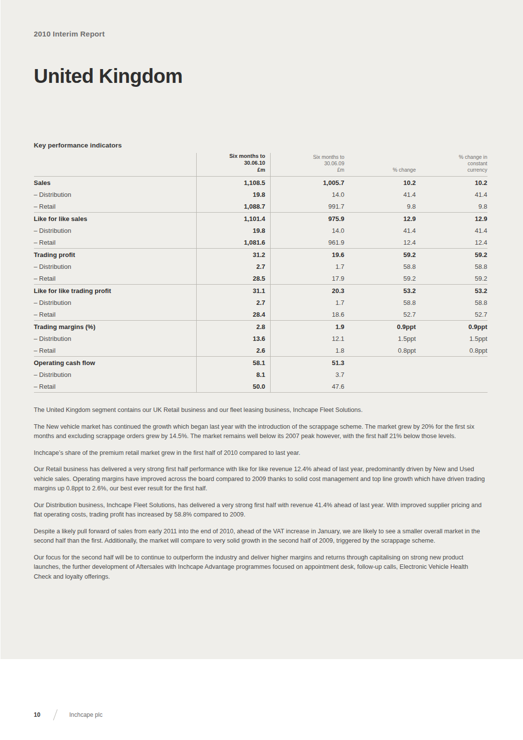2010 Interim Report
United Kingdom
Key performance indicators
| | Six months to 30.06.10 £m | Six months to 30.06.09 £m | % change | % change in constant currency |
| --- | --- | --- | --- | --- |
| Sales | 1,108.5 | 1,005.7 | 10.2 | 10.2 |
| – Distribution | 19.8 | 14.0 | 41.4 | 41.4 |
| – Retail | 1,088.7 | 991.7 | 9.8 | 9.8 |
| Like for like sales | 1,101.4 | 975.9 | 12.9 | 12.9 |
| – Distribution | 19.8 | 14.0 | 41.4 | 41.4 |
| – Retail | 1,081.6 | 961.9 | 12.4 | 12.4 |
| Trading profit | 31.2 | 19.6 | 59.2 | 59.2 |
| – Distribution | 2.7 | 1.7 | 58.8 | 58.8 |
| – Retail | 28.5 | 17.9 | 59.2 | 59.2 |
| Like for like trading profit | 31.1 | 20.3 | 53.2 | 53.2 |
| – Distribution | 2.7 | 1.7 | 58.8 | 58.8 |
| – Retail | 28.4 | 18.6 | 52.7 | 52.7 |
| Trading margins (%) | 2.8 | 1.9 | 0.9ppt | 0.9ppt |
| – Distribution | 13.6 | 12.1 | 1.5ppt | 1.5ppt |
| – Retail | 2.6 | 1.8 | 0.8ppt | 0.8ppt |
| Operating cash flow | 58.1 | 51.3 | | |
| – Distribution | 8.1 | 3.7 | | |
| – Retail | 50.0 | 47.6 | | |
The United Kingdom segment contains our UK Retail business and our fleet leasing business, Inchcape Fleet Solutions.
The New vehicle market has continued the growth which began last year with the introduction of the scrappage scheme. The market grew by 20% for the first six months and excluding scrappage orders grew by 14.5%. The market remains well below its 2007 peak however, with the first half 21% below those levels.
Inchcape’s share of the premium retail market grew in the first half of 2010 compared to last year.
Our Retail business has delivered a very strong first half performance with like for like revenue 12.4% ahead of last year, predominantly driven by New and Used vehicle sales. Operating margins have improved across the board compared to 2009 thanks to solid cost management and top line growth which have driven trading margins up 0.8ppt to 2.6%, our best ever result for the first half.
Our Distribution business, Inchcape Fleet Solutions, has delivered a very strong first half with revenue 41.4% ahead of last year. With improved supplier pricing and flat operating costs, trading profit has increased by 58.8% compared to 2009.
Despite a likely pull forward of sales from early 2011 into the end of 2010, ahead of the VAT increase in January, we are likely to see a smaller overall market in the second half than the first. Additionally, the market will compare to very solid growth in the second half of 2009, triggered by the scrappage scheme.
Our focus for the second half will be to continue to outperform the industry and deliver higher margins and returns through capitalising on strong new product launches, the further development of Aftersales with Inchcape Advantage programmes focused on appointment desk, follow-up calls, Electronic Vehicle Health Check and loyalty offerings.
10
Inchcape plc